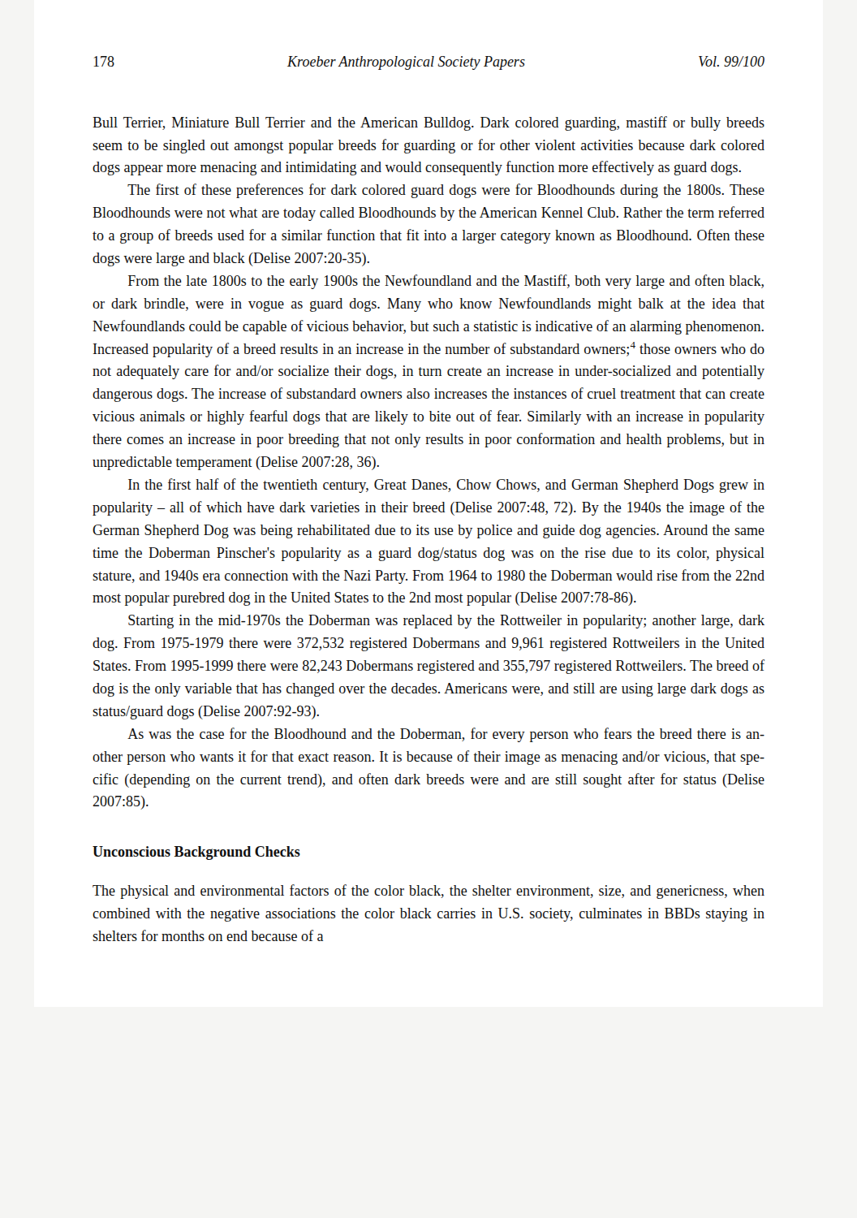178 Kroeber Anthropological Society Papers Vol. 99/100
Bull Terrier, Miniature Bull Terrier and the American Bulldog. Dark colored guarding, mastiff or bully breeds seem to be singled out amongst popular breeds for guarding or for other violent activities because dark colored dogs appear more menacing and intimidating and would consequently function more effectively as guard dogs.
The first of these preferences for dark colored guard dogs were for Bloodhounds during the 1800s. These Bloodhounds were not what are today called Bloodhounds by the American Kennel Club. Rather the term referred to a group of breeds used for a similar function that fit into a larger category known as Bloodhound. Often these dogs were large and black (Delise 2007:20-35).
From the late 1800s to the early 1900s the Newfoundland and the Mastiff, both very large and often black, or dark brindle, were in vogue as guard dogs. Many who know Newfoundlands might balk at the idea that Newfoundlands could be capable of vicious behavior, but such a statistic is indicative of an alarming phenomenon. Increased popularity of a breed results in an increase in the number of substandard owners;4 those owners who do not adequately care for and/or socialize their dogs, in turn create an increase in under-socialized and potentially dangerous dogs. The increase of substandard owners also increases the instances of cruel treatment that can create vicious animals or highly fearful dogs that are likely to bite out of fear. Similarly with an increase in popularity there comes an increase in poor breeding that not only results in poor conformation and health problems, but in unpredictable temperament (Delise 2007:28, 36).
In the first half of the twentieth century, Great Danes, Chow Chows, and German Shepherd Dogs grew in popularity – all of which have dark varieties in their breed (Delise 2007:48, 72). By the 1940s the image of the German Shepherd Dog was being rehabilitated due to its use by police and guide dog agencies. Around the same time the Doberman Pinscher's popularity as a guard dog/status dog was on the rise due to its color, physical stature, and 1940s era connection with the Nazi Party. From 1964 to 1980 the Doberman would rise from the 22nd most popular purebred dog in the United States to the 2nd most popular (Delise 2007:78-86).
Starting in the mid-1970s the Doberman was replaced by the Rottweiler in popularity; another large, dark dog. From 1975-1979 there were 372,532 registered Dobermans and 9,961 registered Rottweilers in the United States. From 1995-1999 there were 82,243 Dobermans registered and 355,797 registered Rottweilers. The breed of dog is the only variable that has changed over the decades. Americans were, and still are using large dark dogs as status/guard dogs (Delise 2007:92-93).
As was the case for the Bloodhound and the Doberman, for every person who fears the breed there is another person who wants it for that exact reason. It is because of their image as menacing and/or vicious, that specific (depending on the current trend), and often dark breeds were and are still sought after for status (Delise 2007:85).
Unconscious Background Checks
The physical and environmental factors of the color black, the shelter environment, size, and genericness, when combined with the negative associations the color black carries in U.S. society, culminates in BBDs staying in shelters for months on end because of a